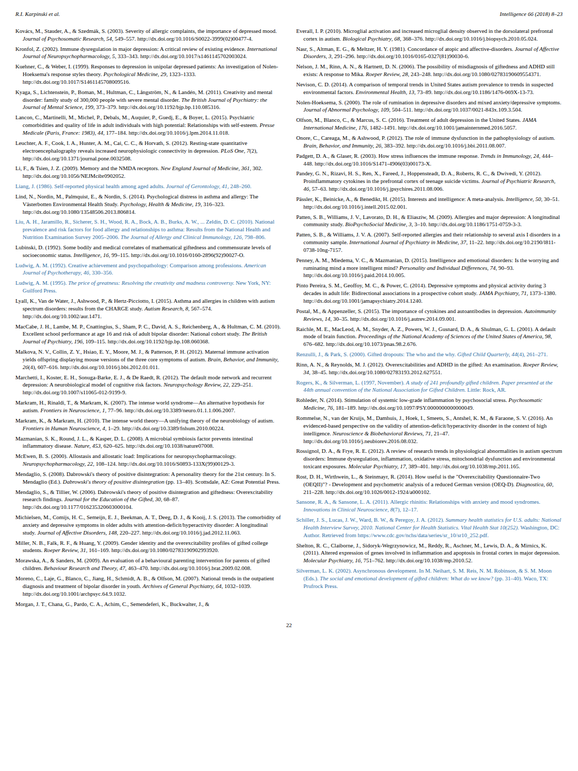R.I. Karpinski et al. Intelligence 66 (2018) 8–23
Kovács, M., Stauder, A., & Szedmák, S. (2003). Severity of allergic complaints, the importance of depressed mood. Journal of Psychosomatic Research, 54, 549–557. http://dx.doi.org/10.1016/S0022-3999(02)00477-4.
Kronfol, Z. (2002). Immune dysregulation in major depression: A critical review of existing evidence. International Journal of Neuropsychopharmacology, 5, 333–343. http://dx.doi.org/10.1017/s1461145702003024.
Kuehner, C., & Weber, I. (1999). Responses to depression in unipolar depressed patients: An investigation of Nolen-Hoeksema's response styles theory. Psychological Medicine, 29, 1323–1333. http://dx.doi.org/10.1017/S1461145708009516.
Kyaga, S., Lichtenstein, P., Boman, M., Hultman, C., Långström, N., & Landén, M. (2011). Creativity and mental disorder: family study of 300,000 people with severe mental disorder. The British Journal of Psychiatry: the Journal of Mental Science, 199, 373–379. http://dx.doi.org/10.1192/bjp.bp.110.085316.
Lancon, C., Martinelli, M., Michel, P., Debals, M., Auquier, P., Guedj, E., & Boyer, L. (2015). Psychiatric comorbidities and quality of life in adult individuals with high potential: Relationships with self-esteem. Presse Medicale (Paris, France: 1983), 44, 177–184. http://dx.doi.org/10.1016/j.lpm.2014.11.018.
Leuchter, A. F., Cook, I. A., Hunter, A. M., Cai, C. C., & Horvath, S. (2012). Resting-state quantitative electroencephalography reveals increased neurophysiologic connectivity in depression. PLoS One, 7(2), http://dx.doi.org/10.1371/journal.pone.0032508.
Li, F., & Tsien, J. Z. (2009). Memory and the NMDA receptors. New England Journal of Medicine, 361, 302. http://dx.doi.org/10.1056/NEJMcibr0902052.
Liang, J. (1986). Self-reported physical health among aged adults. Journal of Gerontology, 41, 248–260.
Lind, N., Nordin, M., Palmquist, E., & Nordin, S. (2014). Psychological distress in asthma and allergy: The Västerbotten Environmental Health Study. Psychology, Health & Medicine, 19, 316–323. http://dx.doi.org/10.1080/13548506.2013.806814.
Liu, A. H., Jaramillo, R., Sicherer, S. H., Wood, R. A., Bock, A. B., Burks, A. W., ... Zeldin, D. C. (2010). National prevalence and risk factors for food allergy and relationships to asthma: Results from the National Health and Nutrition Examination Survey 2005–2006. The Journal of Allergy and Clinical Immunology, 126, 798–806.
Lubinski, D. (1992). Some bodily and medical correlates of mathematical giftedness and commensurate levels of socioeconomic status. Intelligence, 16, 99–115. http://dx.doi.org/10.1016/0160-2896(92)90027-O.
Ludwig, A. M. (1992). Creative achievement and psychopathology: Comparison among professions. American Journal of Psychotherapy, 46, 330–356.
Ludwig, A. M. (1995). The price of greatness: Resolving the creativity and madness controversy. New York, NY: Guilford Press.
Lyall, K., Van de Water, J., Ashwood, P., & Hertz-Picciotto, I. (2015). Asthma and allergies in children with autism spectrum disorders: results from the CHARGE study. Autism Research, 8, 567–574. http://dx.doi.org/10.1002/aur.1471.
MacCabe, J. H., Lambe, M. P., Cnattingius, S., Sham, P. C., David, A. S., Reichenberg, A., & Hultman, C. M. (2010). Excellent school performance at age 16 and risk of adult bipolar disorder: National cohort study. The British Journal of Psychiatry, 196, 109–115. http://dx.doi.org/10.1192/bjp.bp.108.060368.
Malkova, N. V., Collin, Z. Y., Hsiao, E. Y., Moore, M. J., & Patterson, P. H. (2012). Maternal immune activation yields offspring displaying mouse versions of the three core symptoms of autism. Brain, Behavior, and Immunity, 26(4), 607–616. http://dx.doi.org/10.1016/j.bbi.2012.01.011.
Marchetti, I., Koster, E. H., Sonuga-Barke, E. J., & De Raedt, R. (2012). The default mode network and recurrent depression: A neurobiological model of cognitive risk factors. Neuropsychology Review, 22, 229–251. http://dx.doi.org/10.1007/s11065-012-9199-9.
Markram, H., Rinaldi, T., & Markram, K. (2007). The intense world syndrome—An alternative hypothesis for autism. Frontiers in Neuroscience, 1, 77–96. http://dx.doi.org/10.3389/neuro.01.1.1.006.2007.
Markram, K., & Markram, H. (2010). The intense world theory—A unifying theory of the neurobiology of autism. Frontiers in Human Neuroscience, 4, 1–29. http://dx.doi.org/10.3389/fnhum.2010.00224.
Mazmanian, S. K., Round, J. L., & Kasper, D. L. (2008). A microbial symbiosis factor prevents intestinal inflammatory disease. Nature, 453, 620–625. http://dx.doi.org/10.1038/nature07008.
McEwen, B. S. (2000). Allostasis and allostatic load: Implications for neuropsychopharmacology. Neuropsychopharmacology, 22, 108–124. http://dx.doi.org/10.1016/S0893-133X(99)00129-3.
Mendaglio, S. (2008). Dabrowski's theory of positive disintegration: A personality theory for the 21st century. In S. Mendaglio (Ed.). Dabrowski's theory of positive disintegration (pp. 13–40). Scottsdale, AZ: Great Potential Press.
Mendaglio, S., & Tillier, W. (2006). Dabrowski's theory of positive disintegration and giftedness: Overexcitability research findings. Journal for the Education of the Gifted, 30, 68–87. http://dx.doi.org/10.1177/016235320603000104.
Michielsen, M., Comijs, H. C., Semeijn, E. J., Beekman, A. T., Deeg, D. J., & Kooij, J. S. (2013). The comorbidity of anxiety and depressive symptoms in older adults with attention-deficit/hyperactivity disorder: A longitudinal study. Journal of Affective Disorders, 148, 220–227. http://dx.doi.org/10.1016/j.jad.2012.11.063.
Miller, N. B., Falk, R. F., & Huang, Y. (2009). Gender identity and the overexcitability profiles of gifted college students. Roeper Review, 31, 161–169. http://dx.doi.org/10.1080/02783190902993920.
Morawska, A., & Sanders, M. (2009). An evaluation of a behavioural parenting intervention for parents of gifted children. Behaviour Research and Theory, 47, 463–470. http://dx.doi.org/10.1016/j.brat.2009.02.008.
Moreno, C., Laje, G., Blanco, C., Jiang, H., Schmidt, A. B., & Olfson, M. (2007). National trends in the outpatient diagnosis and treatment of bipolar disorder in youth. Archives of General Psychiatry, 64, 1032–1039. http://dx.doi.org/10.1001/archpsyc.64.9.1032.
Morgan, J. T., Chana, G., Pardo, C. A., Achim, C., Semendeferi, K., Buckwalter, J., &
Everall, I. P. (2010). Microglial activation and increased microglial density observed in the dorsolateral prefrontal cortex in autism. Biological Psychiatry, 68, 368–376. http://dx.doi.org/10.1016/j.biopsych.2010.05.024.
Nasr, S., Altman, E. G., & Meltzer, H. Y. (1981). Concordance of atopic and affective-disorders. Journal of Affective Disorders, 3, 291–296. http://dx.doi.org/10.1016/0165-0327(81)90030-6.
Nelson, J. M., Rinn, A. N., & Hartnett, D. N. (2006). The possibility of misdiagnosis of giftedness and ADHD still exists: A response to Mika. Roeper Review, 28, 243–248. http://dx.doi.org/10.1080/02783190609554371.
Nevison, C. D. (2014). A comparison of temporal trends in United States autism prevalence to trends in suspected environmental factors. Environmental Health, 13, 73–89. http://dx.doi.org/10.1186/1476-069X-13-73.
Nolen-Hoeksema, S. (2000). The role of rumination in depressive disorders and mixed anxiety/depressive symptoms. Journal of Abnormal Psychology, 109, 504–511. http://dx.doi.org/10.1037/0021-843x.109.3.504.
Olfson, M., Blanco, C., & Marcus, S. C. (2016). Treatment of adult depression in the United States. JAMA International Medicine, 176, 1482–1491. http://dx.doi.org/10.1001/jamainternmed.2016.5057.
Onore, C., Careaga, M., & Ashwood, P. (2012). The role of immune dysfunction in the pathophysiology of autism. Brain, Behavior, and Immunity, 26, 383–392. http://dx.doi.org/10.1016/j.bbi.2011.08.007.
Padgett, D. A., & Glaser, R. (2003). How stress influences the immune response. Trends in Immunology, 24, 444–448. http://dx.doi.org/10.1016/S1471-4906(03)00173-X.
Pandey, G. N., Rizavi, H. S., Ren, X., Fareed, J., Hoppensteadt, D. A., Roberts, R. C., & Dwivedi, Y. (2012). Proinflammatory cytokines in the prefrontal cortex of teenage suicide victims. Journal of Psychiatric Research, 46, 57–63. http://dx.doi.org/10.1016/j.jpsychires.2011.08.006.
Pässler, K., Beinicke, A., & Benedikt, H. (2015). Interests and intelligence: A meta-analysis. Intelligence, 50, 30–51. http://dx.doi.org/10.1016/j.intell.2015.02.001.
Patten, S. B., Williams, J. V., Lavorato, D. H., & Eliasziw, M. (2009). Allergies and major depression: A longitudinal community study. BioPsychoSocial Medicine, 3, 3–10. http://dx.doi.org/10.1186/1751-0759-3-3.
Patten, S. B., & Williams, J. V. A. (2007). Self-reported allergies and their relationship to several axis I disorders in a community sample. International Journal of Psychiatry in Medicine, 37, 11–22. http://dx.doi.org/10.2190/l811-0738-10ng-7157.
Penney, A. M., Miedema, V. C., & Mazmanian, D. (2015). Intelligence and emotional disorders: Is the worrying and ruminating mind a more intelligent mind? Personality and Individual Differences, 74, 90–93. http://dx.doi.org/10.1016/j.paid.2014.10.005.
Pinto Pereira, S. M., Geoffoy, M. C., & Power, C. (2014). Depressive symptoms and physical activity during 3 decades in adult life: Bidirectional associations in a prospective cohort study. JAMA Psychiatry, 71, 1373–1380. http://dx.doi.org/10.1001/jamapsychiatry.2014.1240.
Postal, M., & Appenzeller, S. (2015). The importance of cytokines and autoantibodies in depression. Autoimmunity Reviews, 14, 30–35. http://dx.doi.org/10.1016/j.autrev.2014.09.001.
Raichle, M. E., MacLeod, A. M., Snyder, A. Z., Powers, W. J., Gusnard, D. A., & Shulman, G. L. (2001). A default mode of brain function. Proceedings of the National Academy of Sciences of the United States of America, 98, 676–682. http://dx.doi.org/10.1073/pnas.98.2.676.
Renzulli, J., & Park, S. (2000). Gifted dropouts: The who and the why. Gifted Child Quarterly, 44(4), 261–271.
Rinn, A. N., & Reynolds, M. J. (2012). Overexcitabilities and ADHD in the gifted: An examination. Roeper Review, 34, 38–45. http://dx.doi.org/10.1080/02783193.2012.627551.
Rogers, K., & Silverman, L. (1997, November). A study of 241 profoundly gifted children. Paper presented at the 44th annual convention of the National Association for Gifted Children. Little: Rock, AR.
Rohleder, N. (2014). Stimulation of systemic low-grade inflammation by psychosocial stress. Psychosomatic Medicine, 76, 181–189. http://dx.doi.org/10.1097/PSY.0000000000000049.
Rommelse, N., van der Kruijs, M., Damhuis, J., Hoek, I., Smeets, S., Antshel, K. M., & Faraone, S. V. (2016). An evidenced-based perspective on the validity of attention-deficit/hyperactivity disorder in the context of high intelligence. Neuroscience & Biobehavioral Reviews, 71, 21–47. http://dx.doi.org/10.1016/j.neubiorev.2016.08.032.
Rossignol, D. A., & Frye, R. E. (2012). A review of research trends in physiological abnormalities in autism spectrum disorders: Immune dysregulation, inflammation, oxidative stress, mitochondrial dysfunction and environmental toxicant exposures. Molecular Psychiatry, 17, 389–401. http://dx.doi.org/10.1038/mp.2011.165.
Rost, D. H., Wirthwein, L., & Steinmayr, R. (2014). How useful is the "Overexcitability Questionnaire-Two (OEQII)"? - Development and psychometric analysis of a reduced German version (OEQ-D). Diagnostica, 60, 211–228. http://dx.doi.org/10.1026/0012-1924/a000102.
Sansone, R. A., & Sansone, L. A. (2011). Allergic rhinitis: Relationships with anxiety and mood syndromes. Innovations in Clinical Neuroscience, 8(7), 12–17.
Schiller, J. S., Lucas, J. W., Ward, B. W., & Peregoy, J. A. (2012). Summary health statistics for U.S. adults: National Health Interview Survey, 2010. National Center for Health Statistics. Vital Health Stat 10(252). Washington, DC: Author. Retrieved from https://www.cdc.gov/nchs/data/series/sr_10/sr10_252.pdf.
Shelton, R. C., Claiborne, J., Sidoryk-Wegrzynowicz, M., Reddy, R., Aschner, M., Lewis, D. A., & Mirnics, K. (2011). Altered expression of genes involved in inflammation and apoptosis in frontal cortex in major depression. Molecular Psychiatry, 16, 751–762. http://dx.doi.org/10.1038/mp.2010.52.
Silverman, L. K. (2002). Asynchronous development. In M. Neihart, S. M. Reis, N. M. Robinson, & S. M. Moon (Eds.). The social and emotional development of gifted children: What do we know? (pp. 31–40). Waco, TX: Prufrock Press.
22